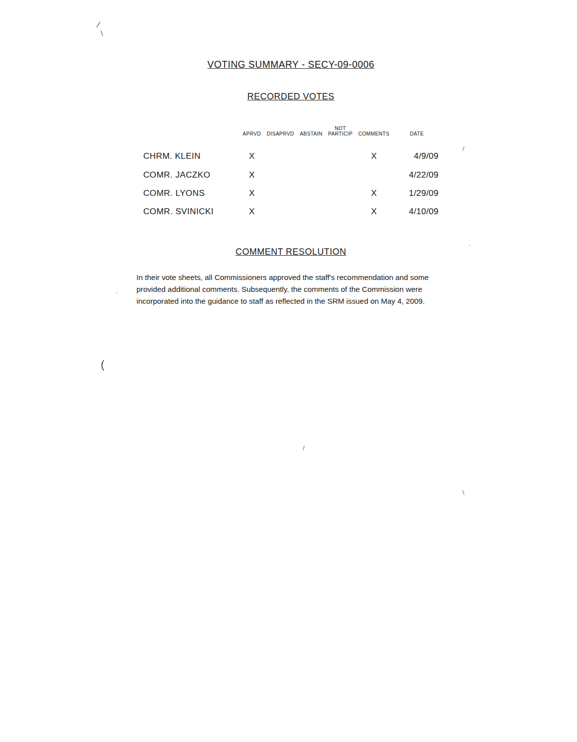/
\
(
VOTING SUMMARY - SECY-09-0006
RECORDED VOTES
| | APRVD | DISAPRVD | ABSTAIN | NOT PARTICIP | COMMENTS | DATE |
| --- | --- | --- | --- | --- | --- | --- |
| CHRM. KLEIN | X | | | | X | 4/9/09 |
| COMR. JACZKO | X | | | | | 4/22/09 |
| COMR. LYONS | X | | | | X | 1/29/09 |
| COMR. SVINICKI | X | | | | X | 4/10/09 |
COMMENT RESOLUTION
In their vote sheets, all Commissioners approved the staff's recommendation and some provided additional comments. Subsequently, the comments of the Commission were incorporated into the guidance to staff as reflected in the SRM issued on May 4, 2009.
/
.
.
/
\